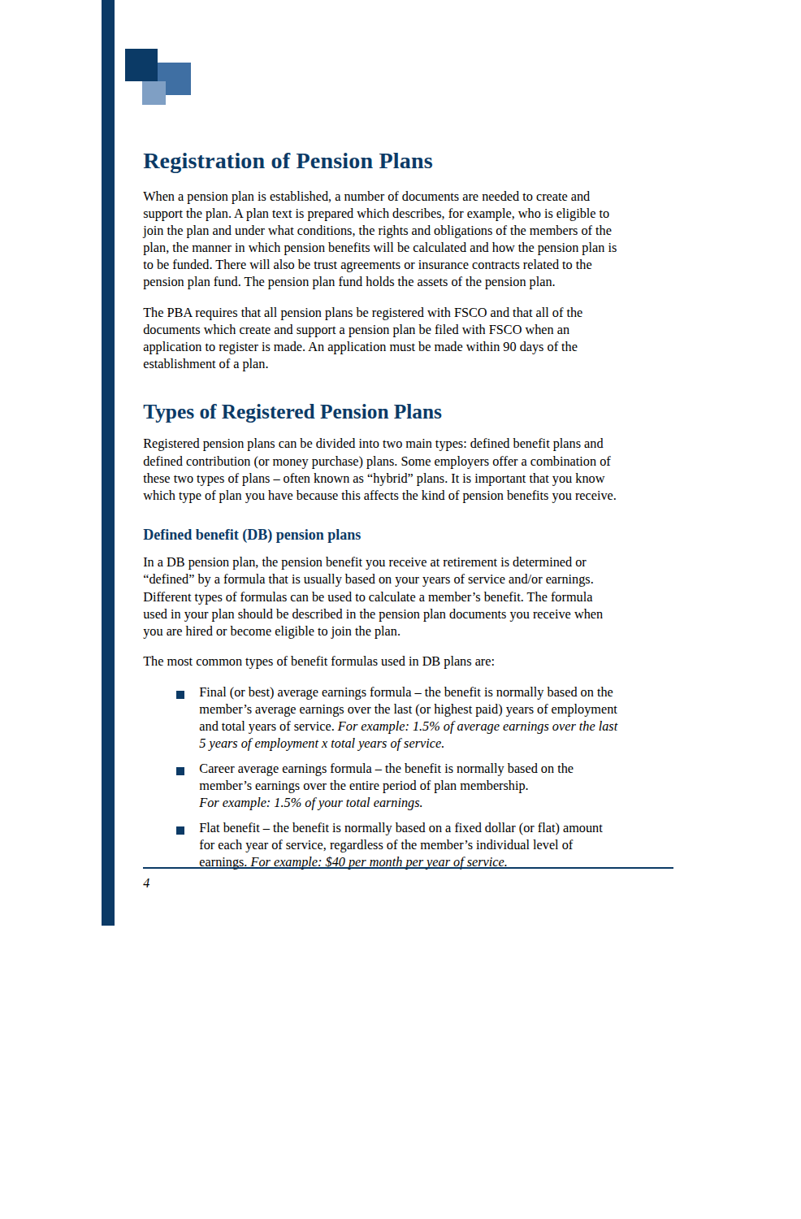Registration of Pension Plans
When a pension plan is established, a number of documents are needed to create and support the plan. A plan text is prepared which describes, for example, who is eligible to join the plan and under what conditions, the rights and obligations of the members of the plan, the manner in which pension benefits will be calculated and how the pension plan is to be funded. There will also be trust agreements or insurance contracts related to the pension plan fund. The pension plan fund holds the assets of the pension plan.
The PBA requires that all pension plans be registered with FSCO and that all of the documents which create and support a pension plan be filed with FSCO when an application to register is made. An application must be made within 90 days of the establishment of a plan.
Types of Registered Pension Plans
Registered pension plans can be divided into two main types: defined benefit plans and defined contribution (or money purchase) plans. Some employers offer a combination of these two types of plans – often known as “hybrid” plans. It is important that you know which type of plan you have because this affects the kind of pension benefits you receive.
Defined benefit (DB) pension plans
In a DB pension plan, the pension benefit you receive at retirement is determined or “defined” by a formula that is usually based on your years of service and/or earnings. Different types of formulas can be used to calculate a member’s benefit. The formula used in your plan should be described in the pension plan documents you receive when you are hired or become eligible to join the plan.
The most common types of benefit formulas used in DB plans are:
Final (or best) average earnings formula – the benefit is normally based on the member’s average earnings over the last (or highest paid) years of employment and total years of service. For example: 1.5% of average earnings over the last 5 years of employment x total years of service.
Career average earnings formula – the benefit is normally based on the member’s earnings over the entire period of plan membership.
For example: 1.5% of your total earnings.
Flat benefit – the benefit is normally based on a fixed dollar (or flat) amount for each year of service, regardless of the member’s individual level of earnings. For example: $40 per month per year of service.
4